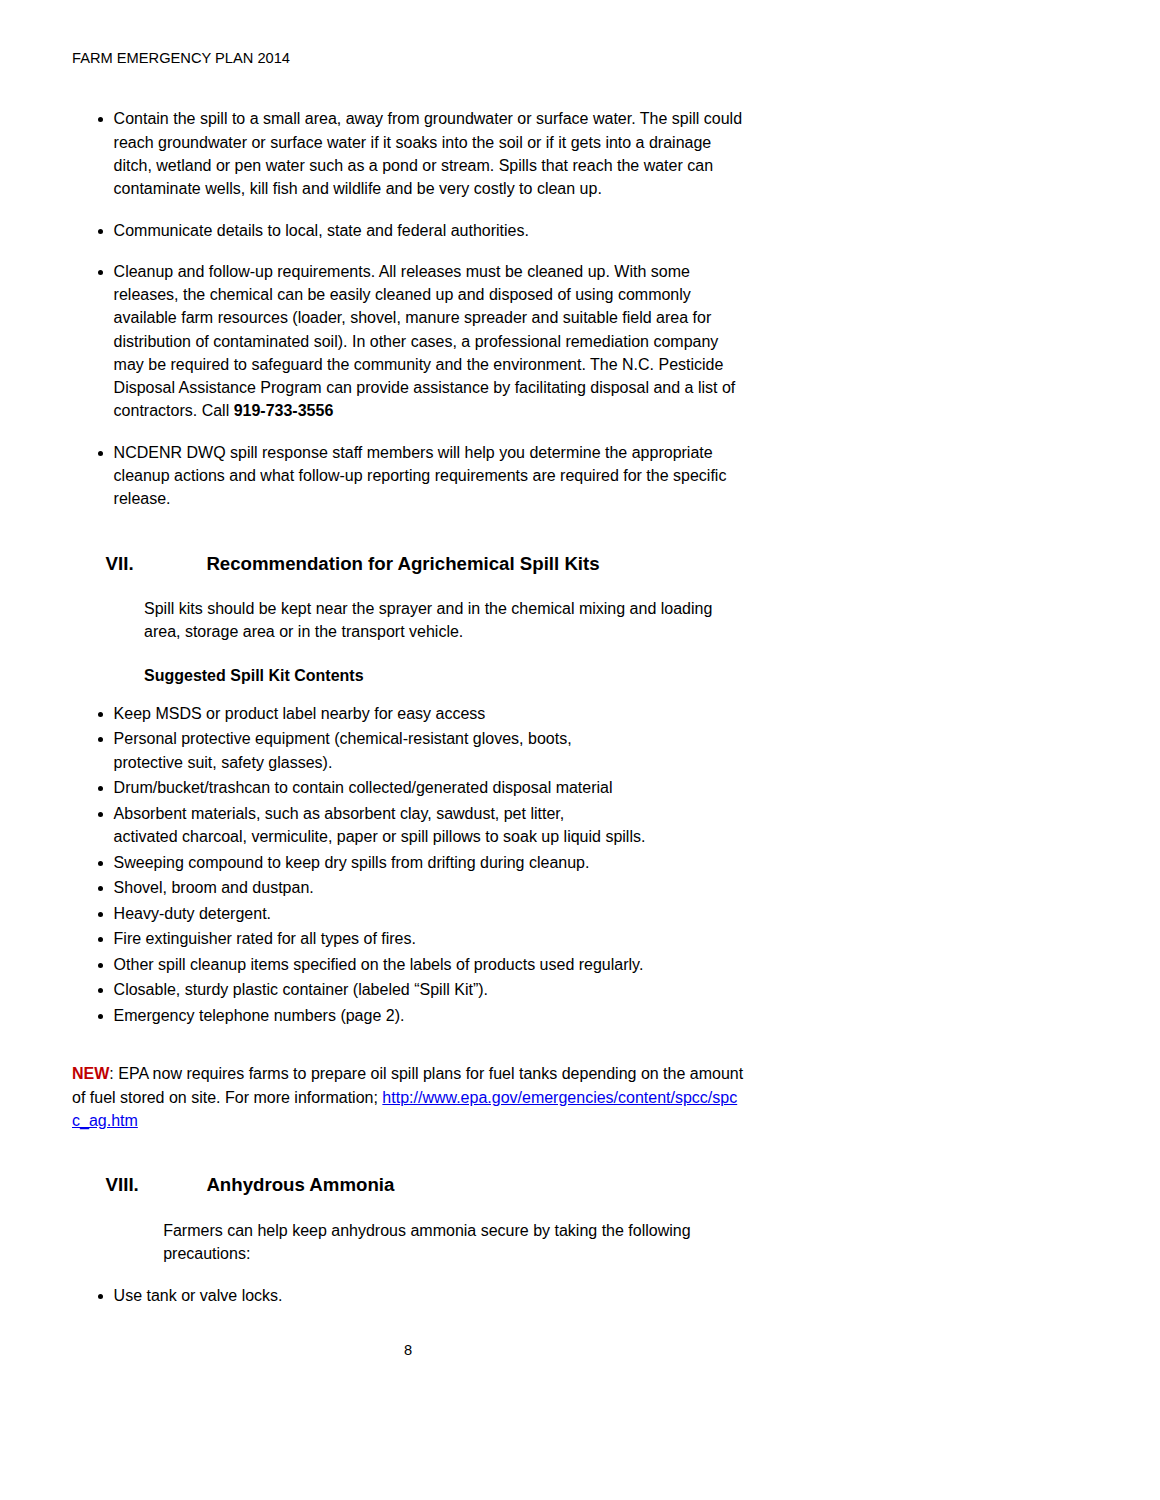FARM EMERGENCY PLAN 2014
Contain the spill to a small area, away from groundwater or surface water. The spill could reach groundwater or surface water if it soaks into the soil or if it gets into a drainage ditch, wetland or pen water such as a pond or stream. Spills that reach the water can contaminate wells, kill fish and wildlife and be very costly to clean up.
Communicate details to local, state and federal authorities.
Cleanup and follow-up requirements. All releases must be cleaned up. With some releases, the chemical can be easily cleaned up and disposed of using commonly available farm resources (loader, shovel, manure spreader and suitable field area for distribution of contaminated soil). In other cases, a professional remediation company may be required to safeguard the community and the environment. The N.C. Pesticide Disposal Assistance Program can provide assistance by facilitating disposal and a list of contractors. Call 919-733-3556
NCDENR DWQ spill response staff members will help you determine the appropriate cleanup actions and what follow-up reporting requirements are required for the specific release.
VII. Recommendation for Agrichemical Spill Kits
Spill kits should be kept near the sprayer and in the chemical mixing and loading area, storage area or in the transport vehicle.
Suggested Spill Kit Contents
Keep MSDS or product label nearby for easy access
Personal protective equipment (chemical-resistant gloves, boots,
protective suit, safety glasses).
Drum/bucket/trashcan to contain collected/generated disposal material
Absorbent materials, such as absorbent clay, sawdust, pet litter,
activated charcoal, vermiculite, paper or spill pillows to soak up liquid spills.
Sweeping compound to keep dry spills from drifting during cleanup.
Shovel, broom and dustpan.
Heavy-duty detergent.
Fire extinguisher rated for all types of fires.
Other spill cleanup items specified on the labels of products used regularly.
Closable, sturdy plastic container (labeled “Spill Kit”).
Emergency telephone numbers (page 2).
NEW: EPA now requires farms to prepare oil spill plans for fuel tanks depending on the amount of fuel stored on site. For more information; http://www.epa.gov/emergencies/content/spcc/spcc_ag.htm
VIII. Anhydrous Ammonia
Farmers can help keep anhydrous ammonia secure by taking the following precautions:
Use tank or valve locks.
8